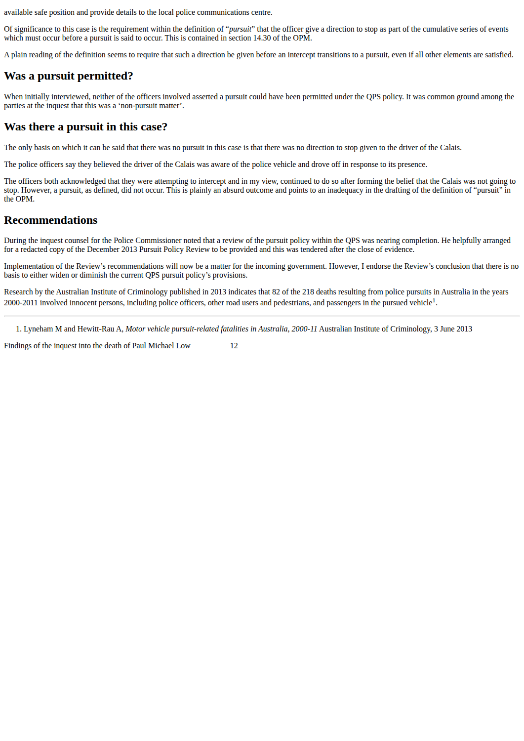available safe position and provide details to the local police communications centre.
Of significance to this case is the requirement within the definition of “pursuit” that the officer give a direction to stop as part of the cumulative series of events which must occur before a pursuit is said to occur. This is contained in section 14.30 of the OPM.
A plain reading of the definition seems to require that such a direction be given before an intercept transitions to a pursuit, even if all other elements are satisfied.
Was a pursuit permitted?
When initially interviewed, neither of the officers involved asserted a pursuit could have been permitted under the QPS policy. It was common ground among the parties at the inquest that this was a ‘non-pursuit matter’.
Was there a pursuit in this case?
The only basis on which it can be said that there was no pursuit in this case is that there was no direction to stop given to the driver of the Calais.
The police officers say they believed the driver of the Calais was aware of the police vehicle and drove off in response to its presence.
The officers both acknowledged that they were attempting to intercept and in my view, continued to do so after forming the belief that the Calais was not going to stop. However, a pursuit, as defined, did not occur. This is plainly an absurd outcome and points to an inadequacy in the drafting of the definition of “pursuit” in the OPM.
Recommendations
During the inquest counsel for the Police Commissioner noted that a review of the pursuit policy within the QPS was nearing completion. He helpfully arranged for a redacted copy of the December 2013 Pursuit Policy Review to be provided and this was tendered after the close of evidence.
Implementation of the Review’s recommendations will now be a matter for the incoming government. However, I endorse the Review’s conclusion that there is no basis to either widen or diminish the current QPS pursuit policy’s provisions.
Research by the Australian Institute of Criminology published in 2013 indicates that 82 of the 218 deaths resulting from police pursuits in Australia in the years 2000-2011 involved innocent persons, including police officers, other road users and pedestrians, and passengers in the pursued vehicle1.
Lyneham M and Hewitt-Rau A, Motor vehicle pursuit-related fatalities in Australia, 2000-11 Australian Institute of Criminology, 3 June 2013
Findings of the inquest into the death of Paul Michael Low 12